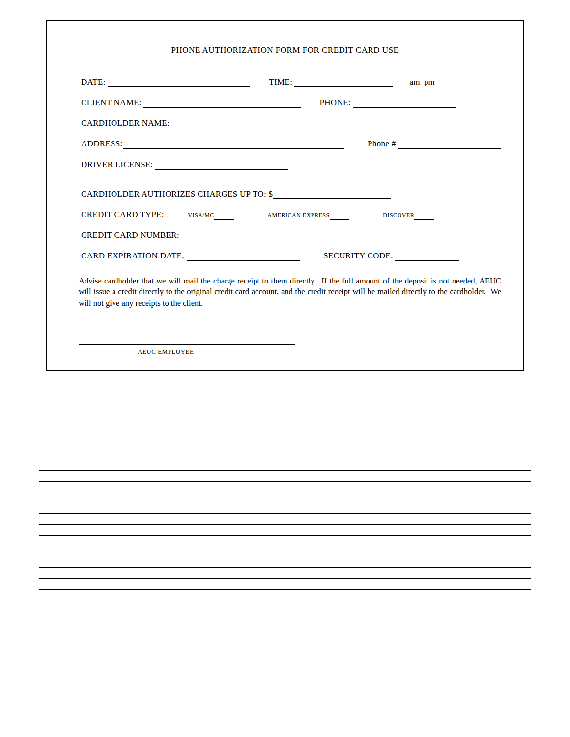PHONE AUTHORIZATION FORM FOR CREDIT CARD USE
DATE: TIME: am pm
CLIENT NAME: PHONE:
CARDHOLDER NAME:
ADDRESS: Phone #
DRIVER LICENSE:
CARDHOLDER AUTHORIZES CHARGES UP TO: $
CREDIT CARD TYPE: VISA/MC AMERICAN EXPRESS DISCOVER
CREDIT CARD NUMBER:
CARD EXPIRATION DATE: SECURITY CODE:
Advise cardholder that we will mail the charge receipt to them directly. If the full amount of the deposit is not needed, AEUC will issue a credit directly to the original credit card account, and the credit receipt will be mailed directly to the cardholder. We will not give any receipts to the client.
AEUC EMPLOYEE